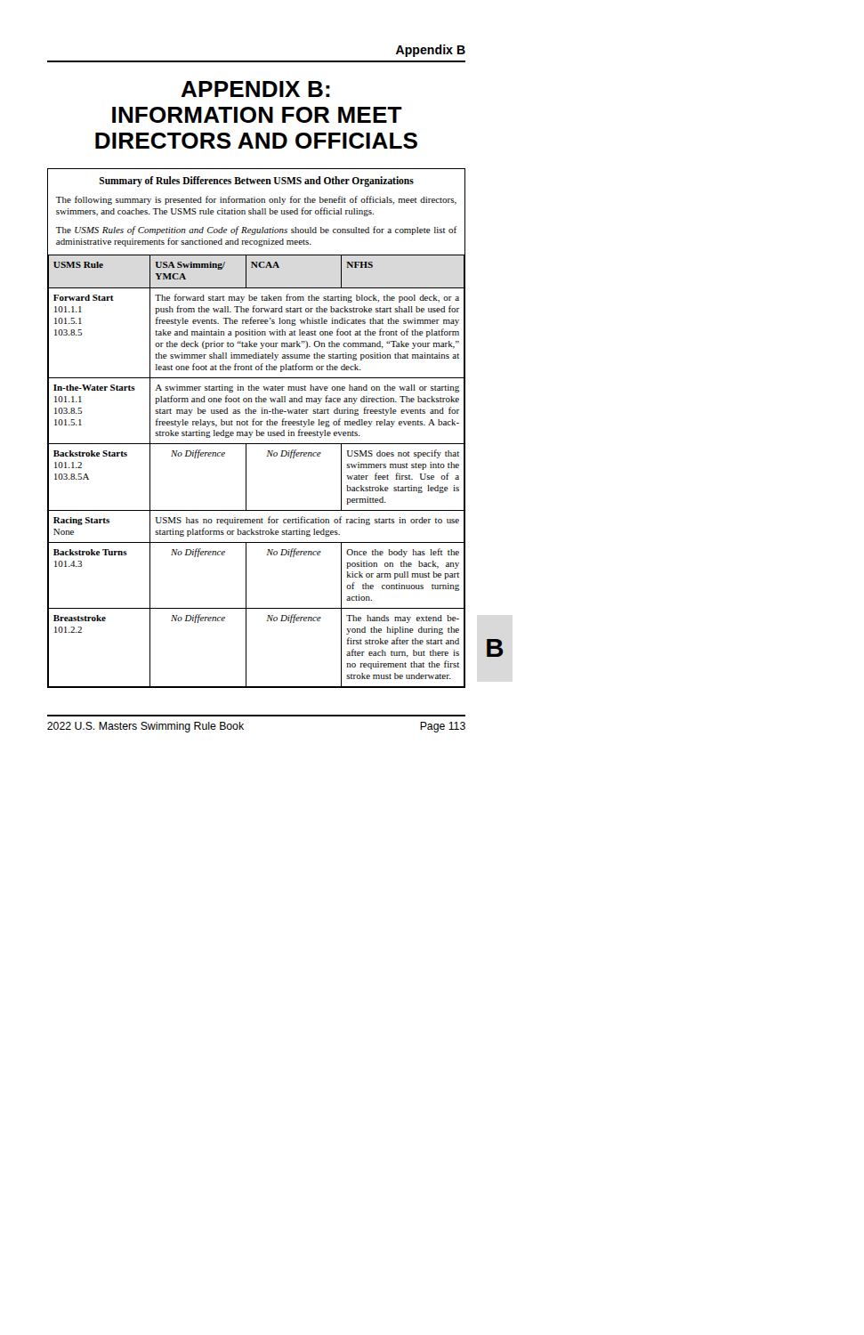Appendix B
APPENDIX B:
INFORMATION FOR MEET
DIRECTORS AND OFFICIALS
Summary of Rules Differences Between USMS and Other Organizations
The following summary is presented for information only for the benefit of officials, meet directors, swimmers, and coaches. The USMS rule citation shall be used for official rulings.
The USMS Rules of Competition and Code of Regulations should be consulted for a complete list of administrative requirements for sanctioned and recognized meets.
| USMS Rule | USA Swimming/ YMCA | NCAA | NFHS |
| --- | --- | --- | --- |
| Forward Start 101.1.1 101.5.1 103.8.5 | The forward start may be taken from the starting block, the pool deck, or a push from the wall. The forward start or the backstroke start shall be used for freestyle events. The referee’s long whistle indicates that the swimmer may take and maintain a position with at least one foot at the front of the platform or the deck (prior to “take your mark”). On the command, “Take your mark,” the swimmer shall immediately assume the starting position that maintains at least one foot at the front of the platform or the deck. |
| In-the-Water Starts 101.1.1 103.8.5 101.5.1 | A swimmer starting in the water must have one hand on the wall or starting platform and one foot on the wall and may face any direction. The backstroke start may be used as the in-the-water start during freestyle events and for freestyle relays, but not for the freestyle leg of medley relay events. A backstroke starting ledge may be used in freestyle events. |
| Backstroke Starts 101.1.2 103.8.5A | No Difference | No Difference | USMS does not specify that swimmers must step into the water feet first. Use of a backstroke starting ledge is permitted. |
| Racing Starts None | USMS has no requirement for certification of racing starts in order to use starting platforms or backstroke starting ledges. |
| Backstroke Turns 101.4.3 | No Difference | No Difference | Once the body has left the position on the back, any kick or arm pull must be part of the continuous turning action. |
| Breaststroke 101.2.2 | No Difference | No Difference | The hands may extend beyond the hipline during the first stroke after the start and after each turn, but there is no requirement that the first stroke must be underwater. |
B
2022 U.S. Masters Swimming Rule Book
Page 113